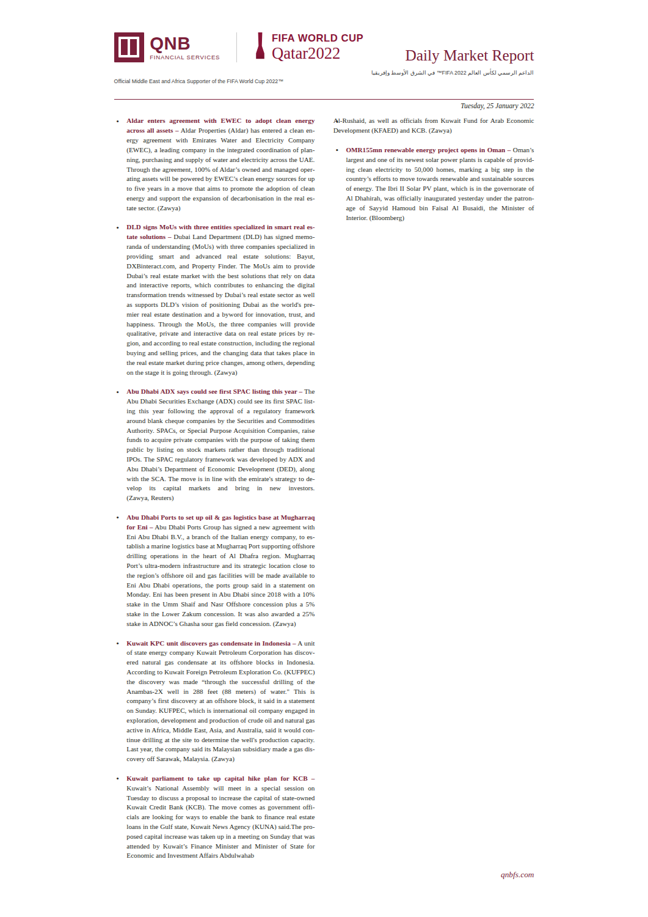QNB FINANCIAL SERVICES
FIFA WORLD CUP Qatar2022
الداعم الرسمي لكأس العالم FIFA 2022™ في الشرق الأوسط وإفريقيا Official Middle East and Africa Supporter of the FIFA World Cup 2022™
Daily Market Report
Tuesday, 25 January 2022
Aldar enters agreement with EWEC to adopt clean energy across all assets – Aldar Properties (Aldar) has entered a clean energy agreement with Emirates Water and Electricity Company (EWEC), a leading company in the integrated coordination of planning, purchasing and supply of water and electricity across the UAE. Through the agreement, 100% of Aldar’s owned and managed operating assets will be powered by EWEC’s clean energy sources for up to five years in a move that aims to promote the adoption of clean energy and support the expansion of decarbonisation in the real estate sector. (Zawya)
DLD signs MoUs with three entities specialized in smart real estate solutions – Dubai Land Department (DLD) has signed memoranda of understanding (MoUs) with three companies specialized in providing smart and advanced real estate solutions: Bayut, DXBinteract.com, and Property Finder. The MoUs aim to provide Dubai’s real estate market with the best solutions that rely on data and interactive reports, which contributes to enhancing the digital transformation trends witnessed by Dubai’s real estate sector as well as supports DLD’s vision of positioning Dubai as the world's premier real estate destination and a byword for innovation, trust, and happiness. Through the MoUs, the three companies will provide qualitative, private and interactive data on real estate prices by region, and according to real estate construction, including the regional buying and selling prices, and the changing data that takes place in the real estate market during price changes, among others, depending on the stage it is going through. (Zawya)
Abu Dhabi ADX says could see first SPAC listing this year – The Abu Dhabi Securities Exchange (ADX) could see its first SPAC listing this year following the approval of a regulatory framework around blank cheque companies by the Securities and Commodities Authority. SPACs, or Special Purpose Acquisition Companies, raise funds to acquire private companies with the purpose of taking them public by listing on stock markets rather than through traditional IPOs. The SPAC regulatory framework was developed by ADX and Abu Dhabi’s Department of Economic Development (DED), along with the SCA. The move is in line with the emirate's strategy to develop its capital markets and bring in new investors. (Zawya, Reuters)
Abu Dhabi Ports to set up oil & gas logistics base at Mugharraq for Eni – Abu Dhabi Ports Group has signed a new agreement with Eni Abu Dhabi B.V., a branch of the Italian energy company, to establish a marine logistics base at Mugharraq Port supporting offshore drilling operations in the heart of Al Dhafra region. Mugharraq Port’s ultra-modern infrastructure and its strategic location close to the region’s offshore oil and gas facilities will be made available to Eni Abu Dhabi operations, the ports group said in a statement on Monday. Eni has been present in Abu Dhabi since 2018 with a 10% stake in the Umm Shaif and Nasr Offshore concession plus a 5% stake in the Lower Zakum concession. It was also awarded a 25% stake in ADNOC’s Ghasha sour gas field concession. (Zawya)
Kuwait KPC unit discovers gas condensate in Indonesia – A unit of state energy company Kuwait Petroleum Corporation has discovered natural gas condensate at its offshore blocks in Indonesia. According to Kuwait Foreign Petroleum Exploration Co. (KUFPEC) the discovery was made “through the successful drilling of the Anambas-2X well in 288 feet (88 meters) of water." This is company’s first discovery at an offshore block, it said in a statement on Sunday. KUFPEC, which is international oil company engaged in exploration, development and production of crude oil and natural gas active in Africa, Middle East, Asia, and Australia, said it would continue drilling at the site to determine the well's production capacity. Last year, the company said its Malaysian subsidiary made a gas discovery off Sarawak, Malaysia. (Zawya)
Kuwait parliament to take up capital hike plan for KCB – Kuwait’s National Assembly will meet in a special session on Tuesday to discuss a proposal to increase the capital of state-owned Kuwait Credit Bank (KCB). The move comes as government officials are looking for ways to enable the bank to finance real estate loans in the Gulf state, Kuwait News Agency (KUNA) said.The proposed capital increase was taken up in a meeting on Sunday that was attended by Kuwait’s Finance Minister and Minister of State for Economic and Investment Affairs Abdulwahab
Al-Rushaid, as well as officials from Kuwait Fund for Arab Economic Development (KFAED) and KCB. (Zawya)
OMR155mn renewable energy project opens in Oman – Oman’s largest and one of its newest solar power plants is capable of providing clean electricity to 50,000 homes, marking a big step in the country’s efforts to move towards renewable and sustainable sources of energy. The Ibri II Solar PV plant, which is in the governorate of Al Dhahirah, was officially inaugurated yesterday under the patronage of Sayyid Hamoud bin Faisal Al Busaidi, the Minister of Interior. (Bloomberg)
qnbfs.com